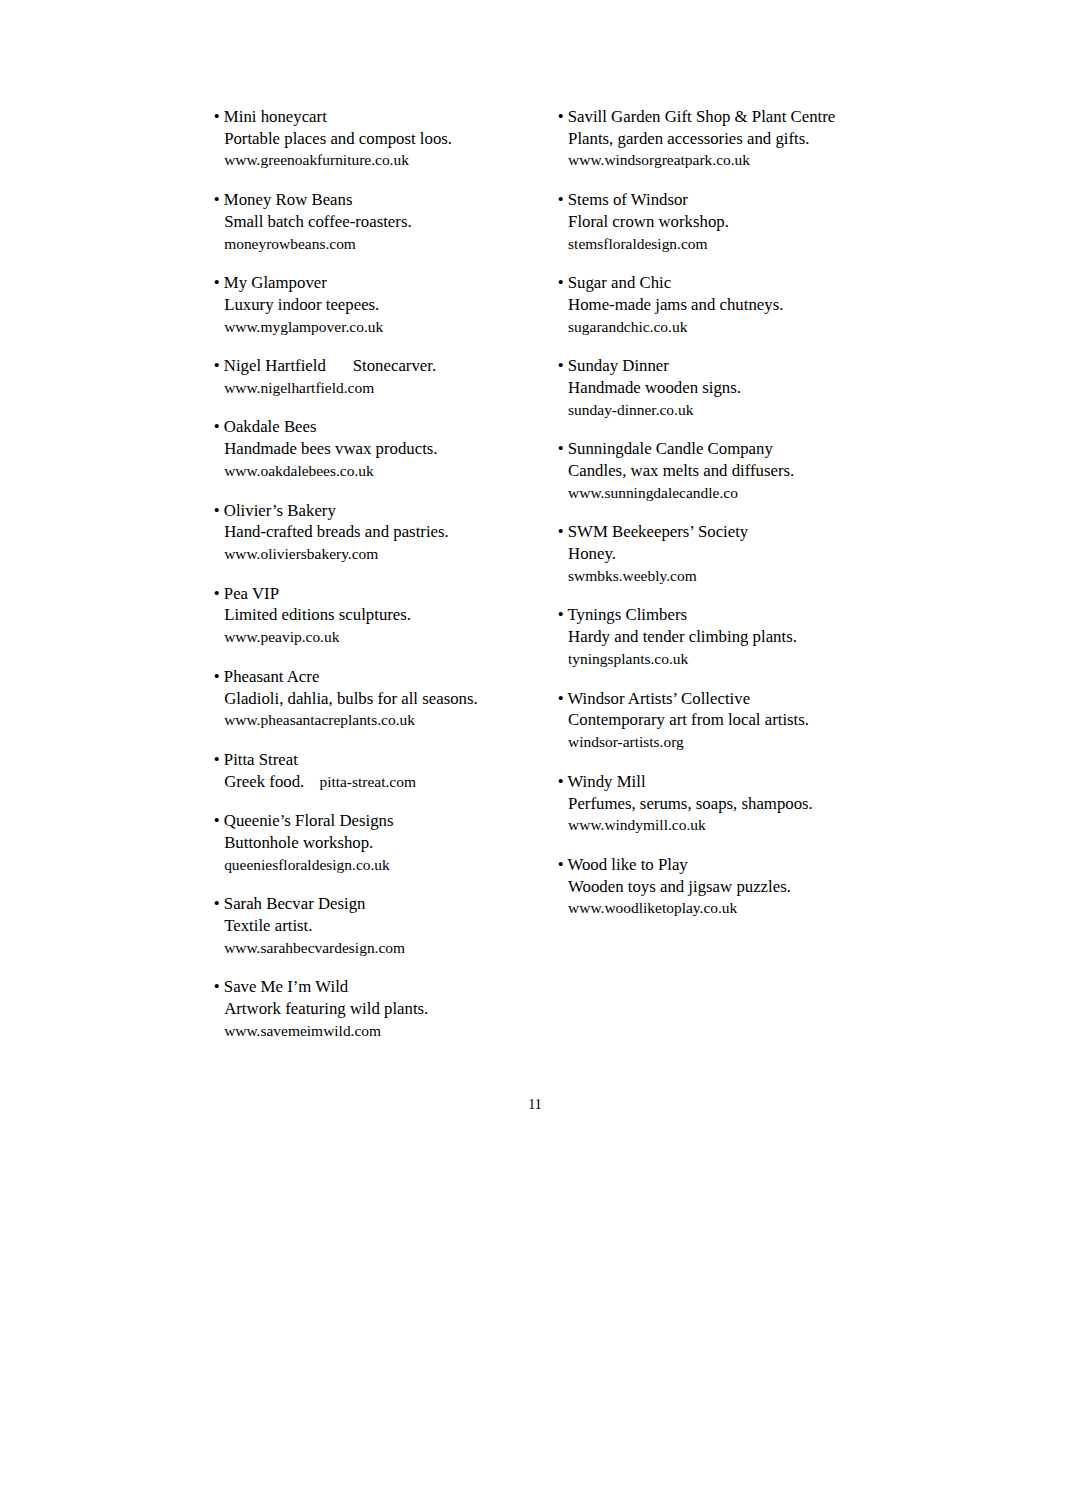• Mini honeycart
Portable places and compost loos.
www.greenoakfurniture.co.uk
• Money Row Beans
Small batch coffee-roasters.
moneyrowbeans.com
• My Glampover
Luxury indoor teepees.
www.myglampover.co.uk
• Nigel Hartfield Stonecarver.
www.nigelhartfield.com
• Oakdale Bees
Handmade bees vwax products.
www.oakdalebees.co.uk
• Olivier’s Bakery
Hand-crafted breads and pastries.
www.oliviersbakery.com
• Pea VIP
Limited editions sculptures.
www.peavip.co.uk
• Pheasant Acre
Gladioli, dahlia, bulbs for all seasons.
www.pheasantacreplants.co.uk
• Pitta Streat
Greek food. pitta-streat.com
• Queenie’s Floral Designs
Buttonhole workshop.
queeniesfloraldesign.co.uk
• Sarah Becvar Design
Textile artist.
www.sarahbecvardesign.com
• Save Me I’m Wild
Artwork featuring wild plants.
www.savemeimwild.com
• Savill Garden Gift Shop & Plant Centre
Plants, garden accessories and gifts.
www.windsorgreatpark.co.uk
• Stems of Windsor
Floral crown workshop.
stemsfloraldesign.com
• Sugar and Chic
Home-made jams and chutneys.
sugarandchic.co.uk
• Sunday Dinner
Handmade wooden signs.
sunday-dinner.co.uk
• Sunningdale Candle Company
Candles, wax melts and diffusers.
www.sunningdalecandle.co
• SWM Beekeepers’ Society
Honey.
swmbks.weebly.com
• Tynings Climbers
Hardy and tender climbing plants.
tyningsplants.co.uk
• Windsor Artists’ Collective
Contemporary art from local artists.
windsor-artists.org
• Windy Mill
Perfumes, serums, soaps, shampoos.
www.windymill.co.uk
• Wood like to Play
Wooden toys and jigsaw puzzles.
www.woodliketoplay.co.uk
11